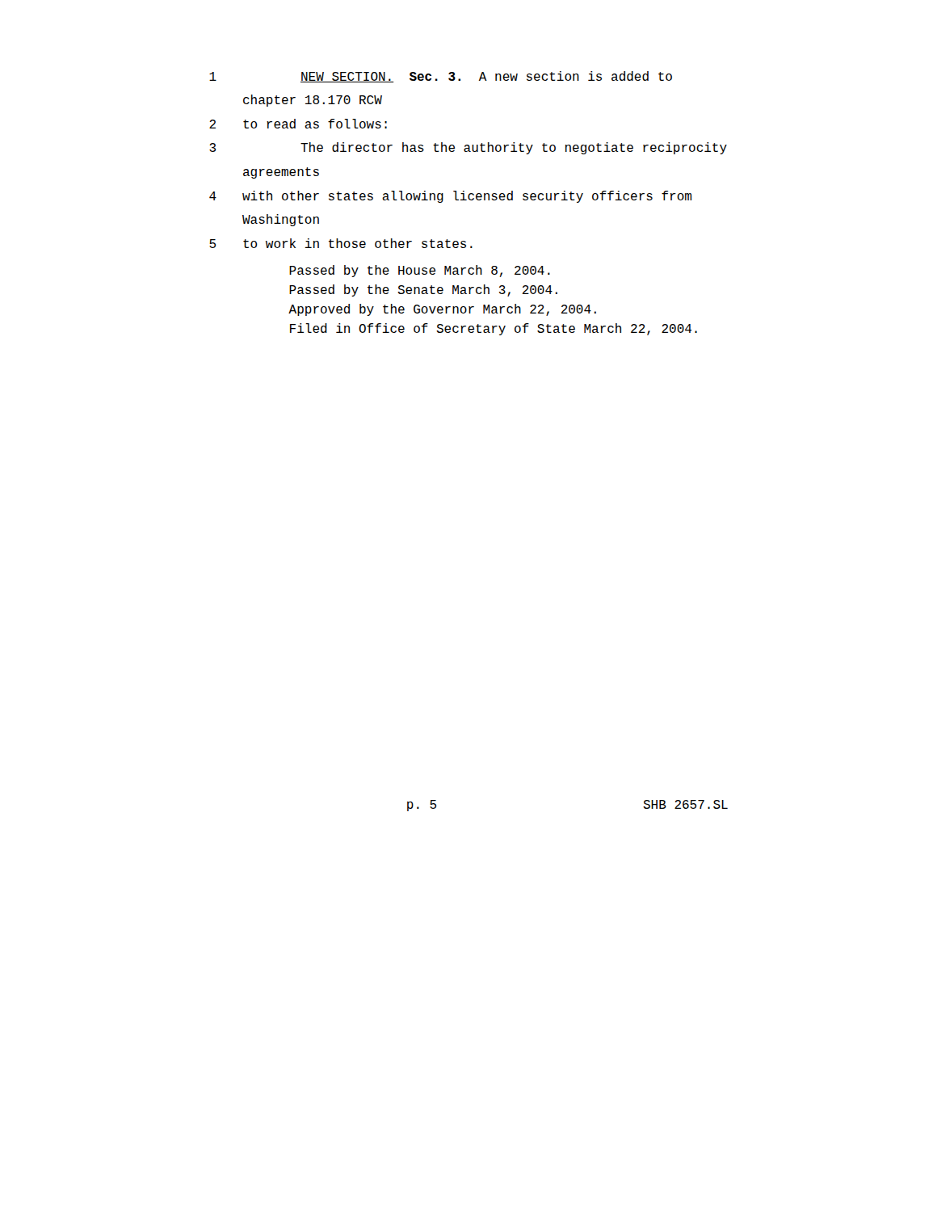| 1 | NEW SECTION. Sec. 3. A new section is added to chapter 18.170 RCW |
| 2 | to read as follows: |
| 3 | The director has the authority to negotiate reciprocity agreements |
| 4 | with other states allowing licensed security officers from Washington |
| 5 | to work in those other states. |
Passed by the House March 8, 2004. Passed by the Senate March 3, 2004. Approved by the Governor March 22, 2004. Filed in Office of Secretary of State March 22, 2004.
p. 5 SHB 2657.SL